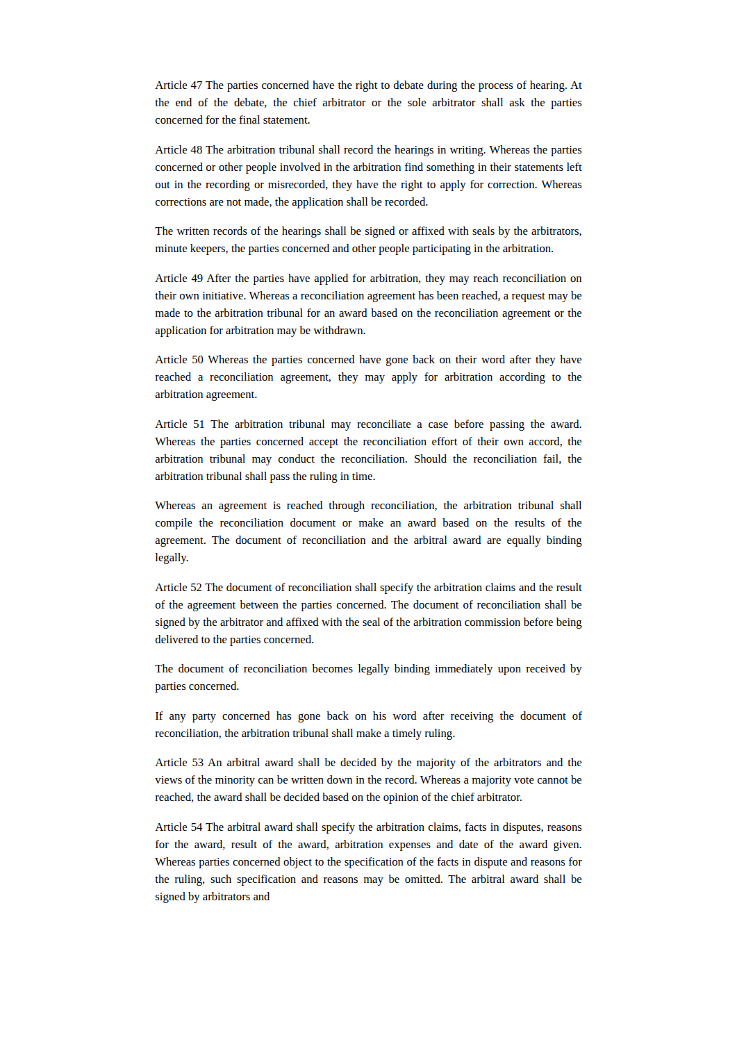Article 47 The parties concerned have the right to debate during the process of hearing. At the end of the debate, the chief arbitrator or the sole arbitrator shall ask the parties concerned for the final statement.
Article 48 The arbitration tribunal shall record the hearings in writing. Whereas the parties concerned or other people involved in the arbitration find something in their statements left out in the recording or misrecorded, they have the right to apply for correction. Whereas corrections are not made, the application shall be recorded.
The written records of the hearings shall be signed or affixed with seals by the arbitrators, minute keepers, the parties concerned and other people participating in the arbitration.
Article 49 After the parties have applied for arbitration, they may reach reconciliation on their own initiative. Whereas a reconciliation agreement has been reached, a request may be made to the arbitration tribunal for an award based on the reconciliation agreement or the application for arbitration may be withdrawn.
Article 50 Whereas the parties concerned have gone back on their word after they have reached a reconciliation agreement, they may apply for arbitration according to the arbitration agreement.
Article 51 The arbitration tribunal may reconciliate a case before passing the award. Whereas the parties concerned accept the reconciliation effort of their own accord, the arbitration tribunal may conduct the reconciliation. Should the reconciliation fail, the arbitration tribunal shall pass the ruling in time.
Whereas an agreement is reached through reconciliation, the arbitration tribunal shall compile the reconciliation document or make an award based on the results of the agreement. The document of reconciliation and the arbitral award are equally binding legally.
Article 52 The document of reconciliation shall specify the arbitration claims and the result of the agreement between the parties concerned. The document of reconciliation shall be signed by the arbitrator and affixed with the seal of the arbitration commission before being delivered to the parties concerned.
The document of reconciliation becomes legally binding immediately upon received by parties concerned.
If any party concerned has gone back on his word after receiving the document of reconciliation, the arbitration tribunal shall make a timely ruling.
Article 53 An arbitral award shall be decided by the majority of the arbitrators and the views of the minority can be written down in the record. Whereas a majority vote cannot be reached, the award shall be decided based on the opinion of the chief arbitrator.
Article 54 The arbitral award shall specify the arbitration claims, facts in disputes, reasons for the award, result of the award, arbitration expenses and date of the award given. Whereas parties concerned object to the specification of the facts in dispute and reasons for the ruling, such specification and reasons may be omitted. The arbitral award shall be signed by arbitrators and